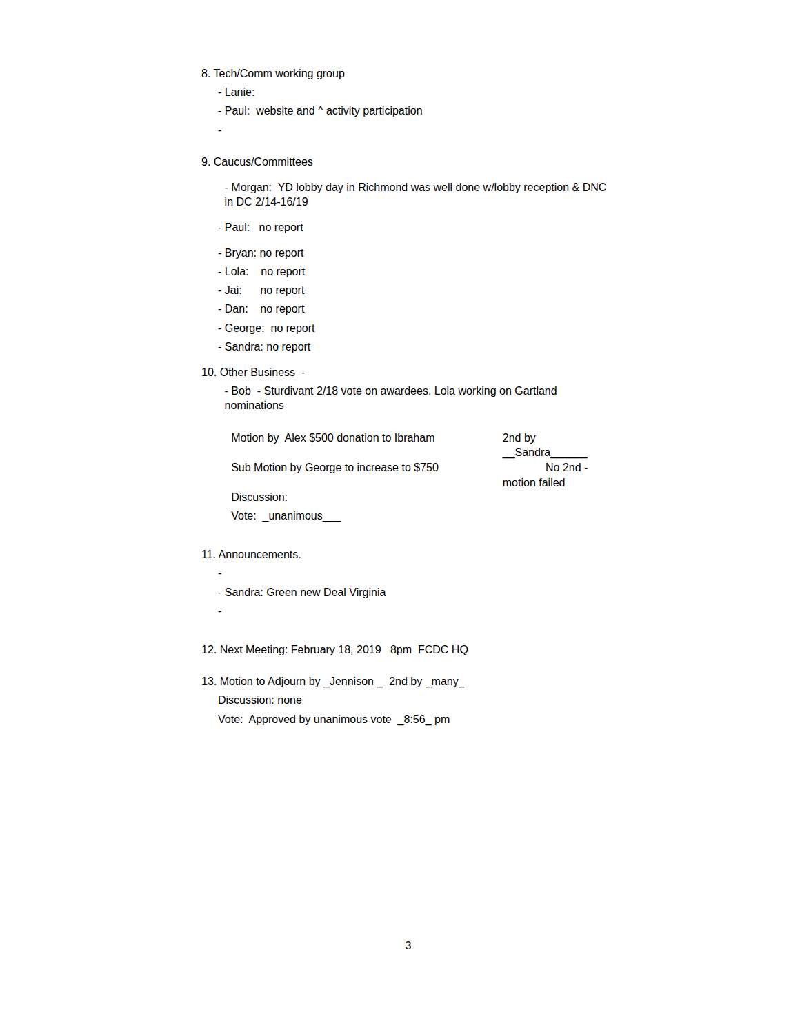8. Tech/Comm working group
- Lanie:
- Paul: website and ^ activity participation
-
9. Caucus/Committees
- Morgan: YD lobby day in Richmond was well done w/lobby reception & DNC in DC 2/14-16/19
- Paul: no report
- Bryan: no report
- Lola: no report
- Jai: no report
- Dan: no report
- George: no report
- Sandra: no report
10. Other Business -
- Bob - Sturdivant 2/18 vote on awardees. Lola working on Gartland nominations
Motion by Alex $500 donation to Ibraham
2nd by __Sandra______
Sub Motion by George to increase to $750
No 2nd - motion failed
Discussion:
Vote: _unanimous___
11. Announcements.
-
- Sandra: Green new Deal Virginia
-
12. Next Meeting: February 18, 2019 8pm FCDC HQ
13. Motion to Adjourn by _Jennison _ 2nd by _many_
Discussion: none
Vote: Approved by unanimous vote _8:56_ pm
3